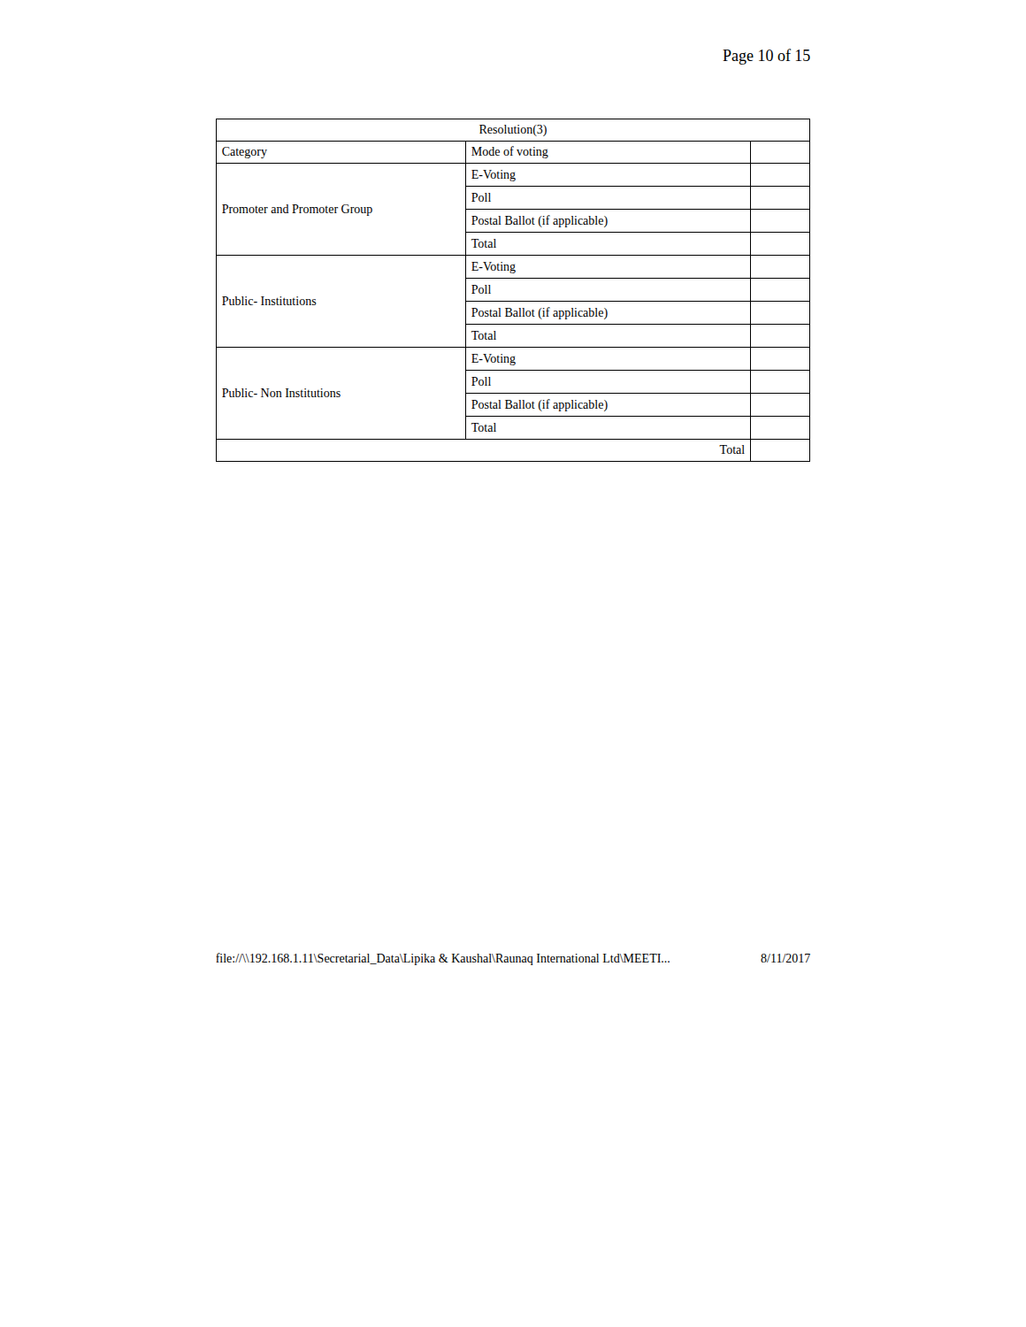Page 10 of 15
| Resolution(3) |
| Category | Mode of voting | |
| Promoter and Promoter Group | E-Voting | |
| Poll | |
| Postal Ballot (if applicable) | |
| Total | |
| Public- Institutions | E-Voting | |
| Poll | |
| Postal Ballot (if applicable) | |
| Total | |
| Public- Non Institutions | E-Voting | |
| Poll | |
| Postal Ballot (if applicable) | |
| Total | |
| Total | |
file://\\192.168.1.11\Secretarial_Data\Lipika & Kaushal\Raunaq International Ltd\MEETI...
8/11/2017